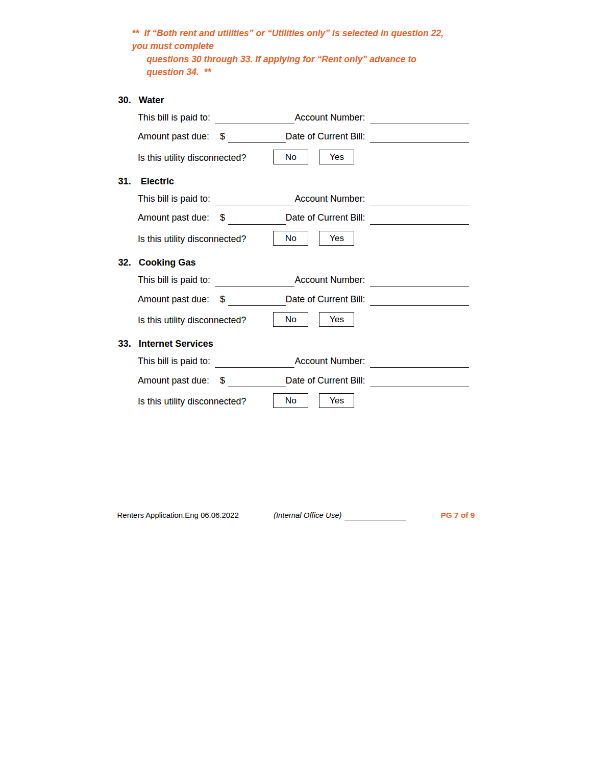** If “Both rent and utilities” or “Utilities only” is selected in question 22, you must complete questions 30 through 33. If applying for “Rent only” advance to question 34. **
30. Water
This bill is paid to: Account Number:
Amount past due: $ Date of Current Bill:
Is this utility disconnected? No Yes
31. Electric
This bill is paid to: Account Number:
Amount past due: $ Date of Current Bill:
Is this utility disconnected? No Yes
32. Cooking Gas
This bill is paid to: Account Number:
Amount past due: $ Date of Current Bill:
Is this utility disconnected? No Yes
33. Internet Services
This bill is paid to: Account Number:
Amount past due: $ Date of Current Bill:
Is this utility disconnected? No Yes
Renters Application.Eng 06.06.2022
(Internal Office Use)
PG 7 of 9